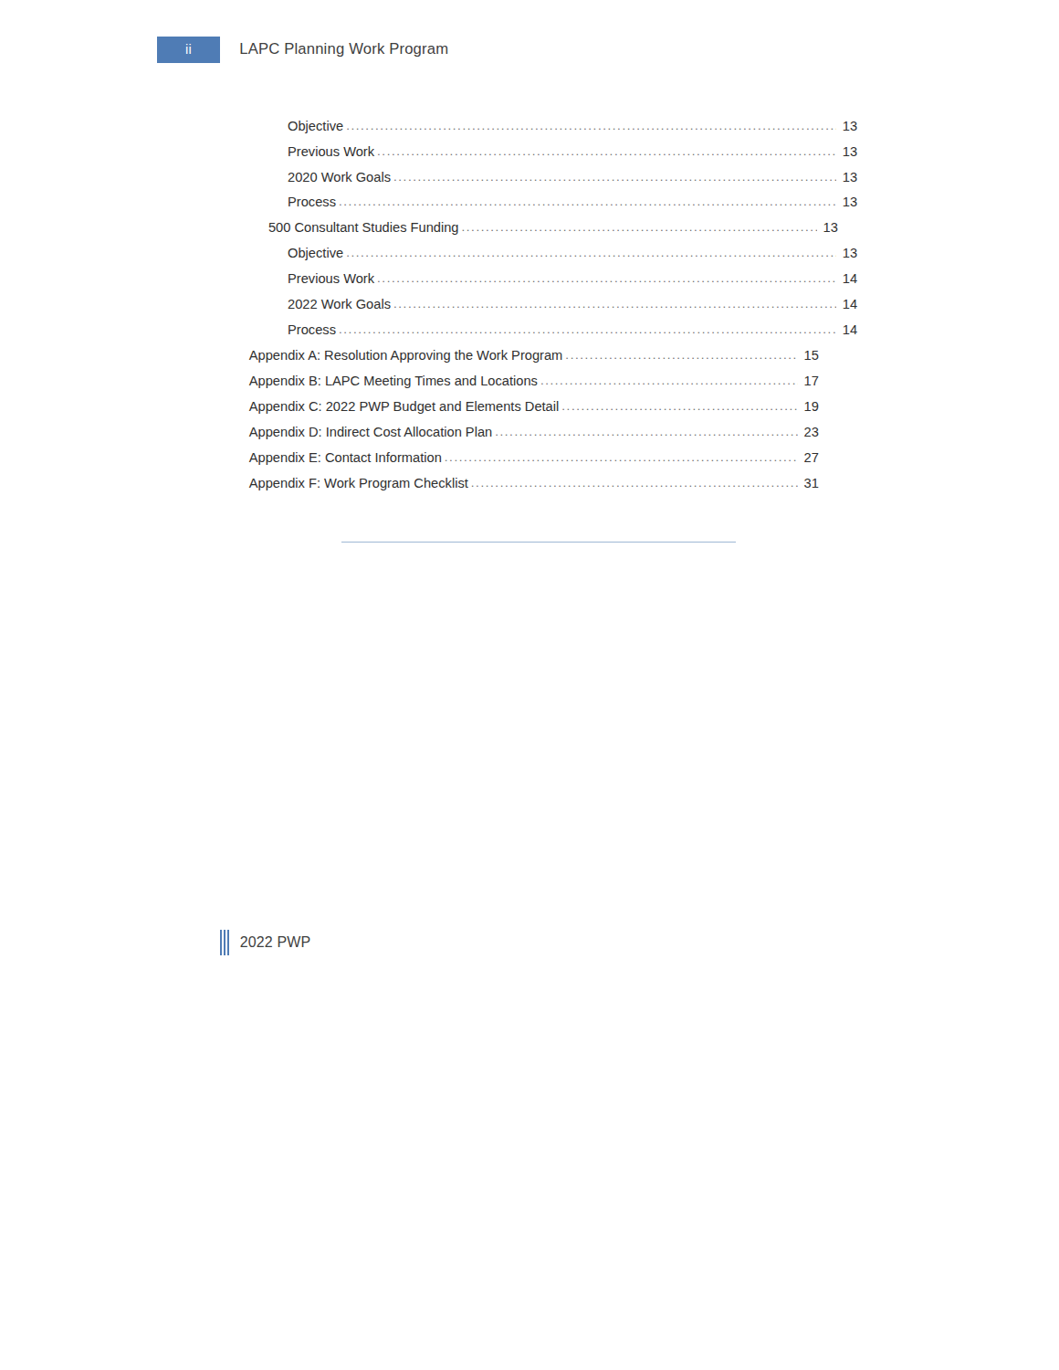ii
LAPC Planning Work Program
Objective .................................................................................................................................................. 13
Previous Work .......................................................................................................................................... 13
2020 Work Goals ....................................................................................................................................... 13
Process .................................................................................................................................................... 13
500 Consultant Studies Funding ......................................................................................................................... 13
Objective .................................................................................................................................................. 13
Previous Work .......................................................................................................................................... 14
2022 Work Goals ....................................................................................................................................... 14
Process .................................................................................................................................................... 14
Appendix A: Resolution Approving the Work Program ..................................................................................... 15
Appendix B: LAPC Meeting Times and Locations ............................................................................................. 17
Appendix C: 2022 PWP Budget and Elements Detail ....................................................................................... 19
Appendix D: Indirect Cost Allocation Plan ......................................................................................................... 23
Appendix E: Contact Information ......................................................................................................................... 27
Appendix F: Work Program Checklist ............................................................................................................. 31
2022 PWP